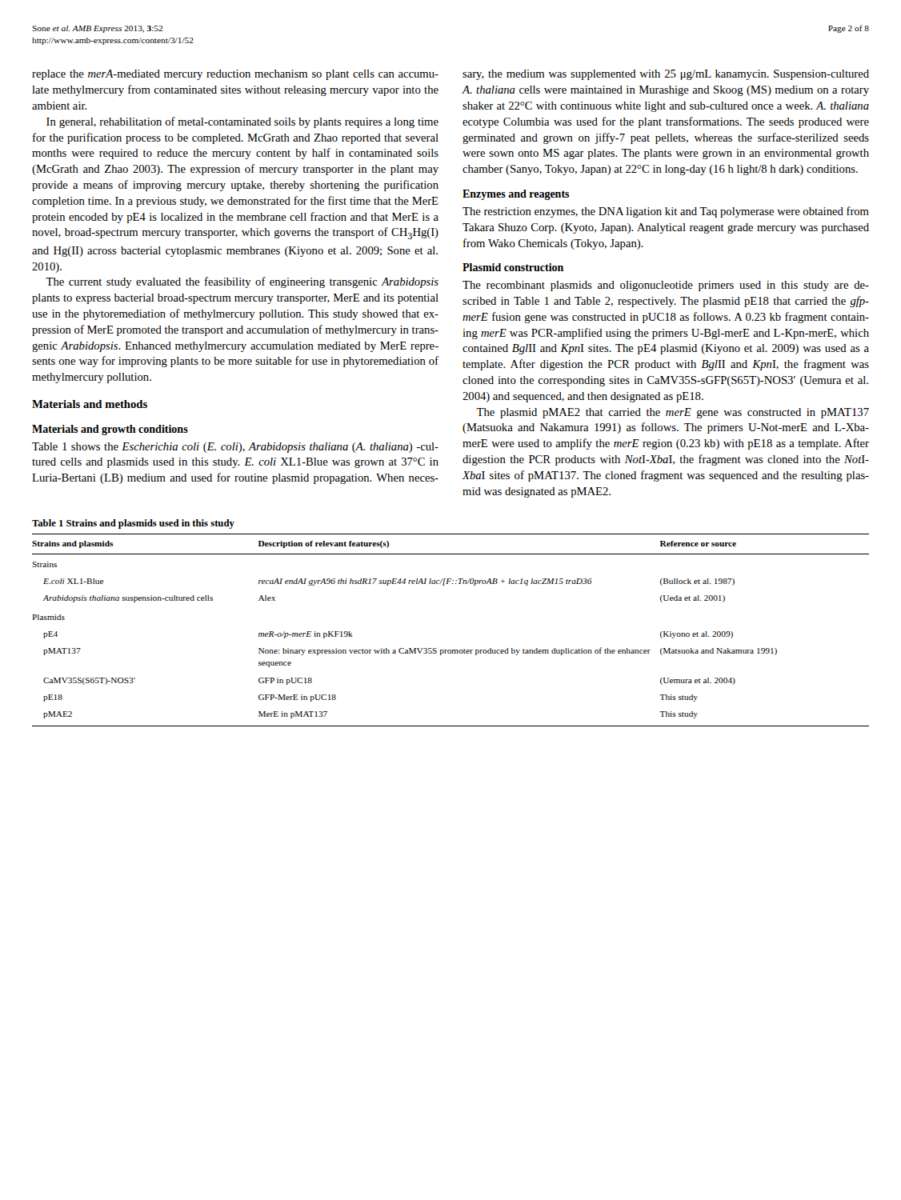Sone et al. AMB Express 2013, 3:52
http://www.amb-express.com/content/3/1/52
Page 2 of 8
replace the merA-mediated mercury reduction mechanism so plant cells can accumulate methylmercury from contaminated sites without releasing mercury vapor into the ambient air.
In general, rehabilitation of metal-contaminated soils by plants requires a long time for the purification process to be completed. McGrath and Zhao reported that several months were required to reduce the mercury content by half in contaminated soils (McGrath and Zhao 2003). The expression of mercury transporter in the plant may provide a means of improving mercury uptake, thereby shortening the purification completion time. In a previous study, we demonstrated for the first time that the MerE protein encoded by pE4 is localized in the membrane cell fraction and that MerE is a novel, broad-spectrum mercury transporter, which governs the transport of CH3Hg(I) and Hg(II) across bacterial cytoplasmic membranes (Kiyono et al. 2009; Sone et al. 2010).
The current study evaluated the feasibility of engineering transgenic Arabidopsis plants to express bacterial broad-spectrum mercury transporter, MerE and its potential use in the phytoremediation of methylmercury pollution. This study showed that expression of MerE promoted the transport and accumulation of methylmercury in transgenic Arabidopsis. Enhanced methylmercury accumulation mediated by MerE represents one way for improving plants to be more suitable for use in phytoremediation of methylmercury pollution.
Materials and methods
Materials and growth conditions
Table 1 shows the Escherichia coli (E. coli), Arabidopsis thaliana (A. thaliana) -cultured cells and plasmids used in this study. E. coli XL1-Blue was grown at 37°C in Luria-Bertani (LB) medium and used for routine plasmid propagation. When necessary, the medium was supplemented with 25 μg/mL kanamycin. Suspension-cultured A. thaliana cells were maintained in Murashige and Skoog (MS) medium on a rotary shaker at 22°C with continuous white light and sub-cultured once a week. A. thaliana ecotype Columbia was used for the plant transformations. The seeds produced were germinated and grown on jiffy-7 peat pellets, whereas the surface-sterilized seeds were sown onto MS agar plates. The plants were grown in an environmental growth chamber (Sanyo, Tokyo, Japan) at 22°C in long-day (16 h light/8 h dark) conditions.
Enzymes and reagents
The restriction enzymes, the DNA ligation kit and Taq polymerase were obtained from Takara Shuzo Corp. (Kyoto, Japan). Analytical reagent grade mercury was purchased from Wako Chemicals (Tokyo, Japan).
Plasmid construction
The recombinant plasmids and oligonucleotide primers used in this study are described in Table 1 and Table 2, respectively. The plasmid pE18 that carried the gfp-merE fusion gene was constructed in pUC18 as follows. A 0.23 kb fragment containing merE was PCR-amplified using the primers U-Bgl-merE and L-Kpn-merE, which contained Bgl II and Kpn I sites. The pE4 plasmid (Kiyono et al. 2009) was used as a template. After digestion the PCR product with Bgl II and Kpn I, the fragment was cloned into the corresponding sites in CaMV35S-sGFP(S65T)-NOS3′ (Uemura et al. 2004) and sequenced, and then designated as pE18.
The plasmid pMAE2 that carried the merE gene was constructed in pMAT137 (Matsuoka and Nakamura 1991) as follows. The primers U-Not-merE and L-Xba-merE were used to amplify the merE region (0.23 kb) with pE18 as a template. After digestion the PCR products with Not I-Xba I, the fragment was cloned into the Not I-Xba I sites of pMAT137. The cloned fragment was sequenced and the resulting plasmid was designated as pMAE2.
Table 1 Strains and plasmids used in this study
| Strains and plasmids | Description of relevant features(s) | Reference or source |
| --- | --- | --- |
| Strains | | |
| E.coli XL1-Blue | recaAI endAI gyrA96 thi hsdR17 supE44 relAI lac/[F::Tn/0proAB + lac1q lacZM15 traD36 | (Bullock et al. 1987) |
| Arabidopsis thaliana suspension-cultured cells | Alex | (Ueda et al. 2001) |
| Plasmids | | |
| pE4 | meR-o/p-merE in pKF19k | (Kiyono et al. 2009) |
| pMAT137 | None: binary expression vector with a CaMV35S promoter produced by tandem duplication of the enhancer sequence | (Matsuoka and Nakamura 1991) |
| CaMV35S(S65T)-NOS3′ | GFP in pUC18 | (Uemura et al. 2004) |
| pE18 | GFP-MerE in pUC18 | This study |
| pMAE2 | MerE in pMAT137 | This study |